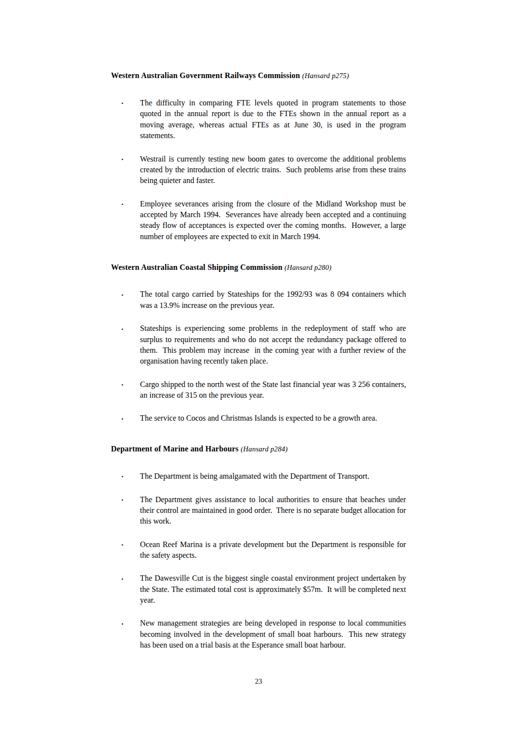Western Australian Government Railways Commission (Hansard p275)
The difficulty in comparing FTE levels quoted in program statements to those quoted in the annual report is due to the FTEs shown in the annual report as a moving average, whereas actual FTEs as at June 30, is used in the program statements.
Westrail is currently testing new boom gates to overcome the additional problems created by the introduction of electric trains. Such problems arise from these trains being quieter and faster.
Employee severances arising from the closure of the Midland Workshop must be accepted by March 1994. Severances have already been accepted and a continuing steady flow of acceptances is expected over the coming months. However, a large number of employees are expected to exit in March 1994.
Western Australian Coastal Shipping Commission (Hansard p280)
The total cargo carried by Stateships for the 1992/93 was 8 094 containers which was a 13.9% increase on the previous year.
Stateships is experiencing some problems in the redeployment of staff who are surplus to requirements and who do not accept the redundancy package offered to them. This problem may increase in the coming year with a further review of the organisation having recently taken place.
Cargo shipped to the north west of the State last financial year was 3 256 containers, an increase of 315 on the previous year.
The service to Cocos and Christmas Islands is expected to be a growth area.
Department of Marine and Harbours (Hansard p284)
The Department is being amalgamated with the Department of Transport.
The Department gives assistance to local authorities to ensure that beaches under their control are maintained in good order. There is no separate budget allocation for this work.
Ocean Reef Marina is a private development but the Department is responsible for the safety aspects.
The Dawesville Cut is the biggest single coastal environment project undertaken by the State. The estimated total cost is approximately $57m. It will be completed next year.
New management strategies are being developed in response to local communities becoming involved in the development of small boat harbours. This new strategy has been used on a trial basis at the Esperance small boat harbour.
23